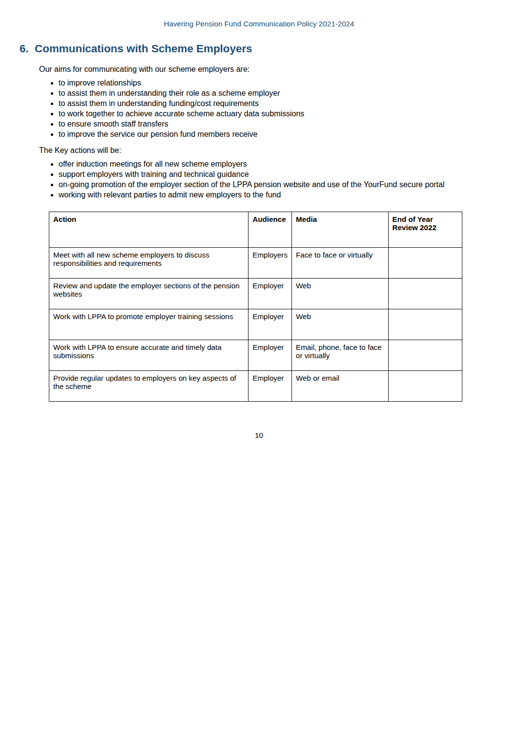Havering Pension Fund Communication Policy 2021-2024
6. Communications with Scheme Employers
Our aims for communicating with our scheme employers are:
to improve relationships
to assist them in understanding their role as a scheme employer
to assist them in understanding funding/cost requirements
to work together to achieve accurate scheme actuary data submissions
to ensure smooth staff transfers
to improve the service our pension fund members receive
The Key actions will be:
offer induction meetings for all new scheme employers
support employers with training and technical guidance
on-going promotion of the employer section of the LPPA pension website and use of the YourFund secure portal
working with relevant parties to admit new employers to the fund
| Action | Audience | Media | End of Year Review 2022 |
| --- | --- | --- | --- |
| Meet with all new scheme employers to discuss responsibilities and requirements | Employers | Face to face or virtually | |
| Review and update the employer sections of the pension websites | Employer | Web | |
| Work with LPPA to promote employer training sessions | Employer | Web | |
| Work with LPPA to ensure accurate and timely data submissions | Employer | Email, phone, face to face or virtually | |
| Provide regular updates to employers on key aspects of the scheme | Employer | Web or email | |
10